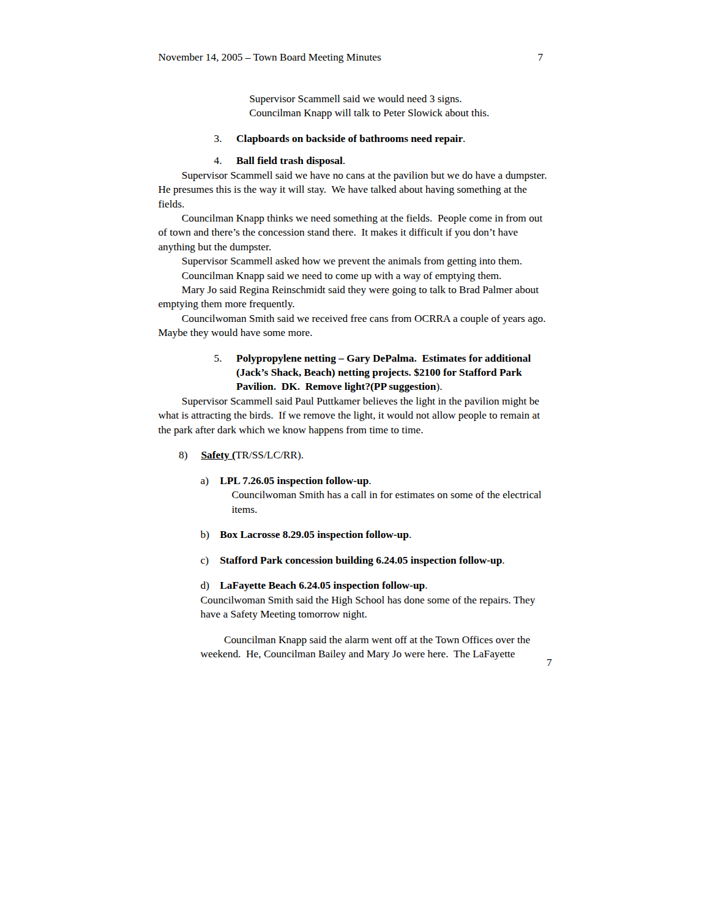November 14, 2005 – Town Board Meeting Minutes 7
Supervisor Scammell said we would need 3 signs.
Councilman Knapp will talk to Peter Slowick about this.
3. Clapboards on backside of bathrooms need repair.
4. Ball field trash disposal.
Supervisor Scammell said we have no cans at the pavilion but we do have a dumpster. He presumes this is the way it will stay. We have talked about having something at the fields.
Councilman Knapp thinks we need something at the fields. People come in from out of town and there’s the concession stand there. It makes it difficult if you don’t have anything but the dumpster.
Supervisor Scammell asked how we prevent the animals from getting into them.
Councilman Knapp said we need to come up with a way of emptying them.
Mary Jo said Regina Reinschmidt said they were going to talk to Brad Palmer about emptying them more frequently.
Councilwoman Smith said we received free cans from OCRRA a couple of years ago. Maybe they would have some more.
5. Polypropylene netting – Gary DePalma. Estimates for additional (Jack’s Shack, Beach) netting projects. $2100 for Stafford Park Pavilion. DK. Remove light?(PP suggestion).
Supervisor Scammell said Paul Puttkamer believes the light in the pavilion might be what is attracting the birds. If we remove the light, it would not allow people to remain at the park after dark which we know happens from time to time.
8) Safety (TR/SS/LC/RR).
a) LPL 7.26.05 inspection follow-up.
Councilwoman Smith has a call in for estimates on some of the electrical items.
b) Box Lacrosse 8.29.05 inspection follow-up.
c) Stafford Park concession building 6.24.05 inspection follow-up.
d) LaFayette Beach 6.24.05 inspection follow-up.
Councilwoman Smith said the High School has done some of the repairs. They have a Safety Meeting tomorrow night.
Councilman Knapp said the alarm went off at the Town Offices over the weekend. He, Councilman Bailey and Mary Jo were here. The LaFayette
7